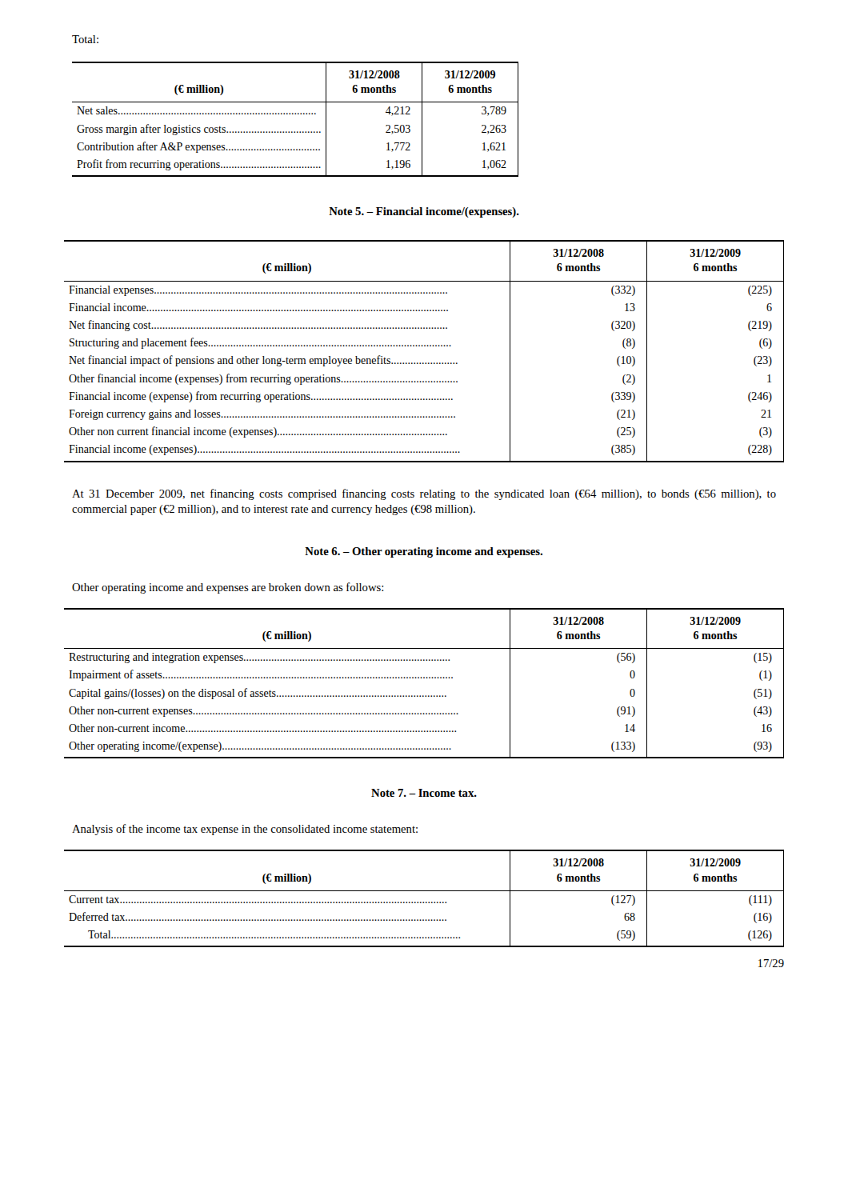Total:
| (€ million) | 31/12/2008 6 months | 31/12/2009 6 months |
| --- | --- | --- |
| Net sales ....................................................................... | 4,212 | 3,789 |
| Gross margin after logistics costs .................................. | 2,503 | 2,263 |
| Contribution after A&P expenses .................................. | 1,772 | 1,621 |
| Profit from recurring operations .................................... | 1,196 | 1,062 |
Note 5. – Financial income/(expenses).
| (€ million) | 31/12/2008 6 months | 31/12/2009 6 months |
| --- | --- | --- |
| Financial expenses ......................................................................................................... | (332) | (225) |
| Financial income ............................................................................................................ | 13 | 6 |
| Net financing cost .......................................................................................................... | (320) | (219) |
| Structuring and placement fees ....................................................................................... | (8) | (6) |
| Net financial impact of pensions and other long-term employee benefits ........................ | (10) | (23) |
| Other financial income (expenses) from recurring operations .......................................... | (2) | 1 |
| Financial income (expense) from recurring operations ................................................... | (339) | (246) |
| Foreign currency gains and losses .................................................................................... | (21) | 21 |
| Other non current financial income (expenses) ............................................................. | (25) | (3) |
| Financial income (expenses) .............................................................................................. | (385) | (228) |
At 31 December 2009, net financing costs comprised financing costs relating to the syndicated loan (€64 million), to bonds (€56 million), to commercial paper (€2 million), and to interest rate and currency hedges (€98 million).
Note 6. – Other operating income and expenses.
Other operating income and expenses are broken down as follows:
| (€ million) | 31/12/2008 6 months | 31/12/2009 6 months |
| --- | --- | --- |
| Restructuring and integration expenses .......................................................................... | (56) | (15) |
| Impairment of assets ........................................................................................................ | 0 | (1) |
| Capital gains/(losses) on the disposal of assets ............................................................. | 0 | (51) |
| Other non-current expenses ............................................................................................... | (91) | (43) |
| Other non-current income ................................................................................................. | 14 | 16 |
| Other operating income/(expense) .................................................................................. | (133) | (93) |
Note 7. – Income tax.
Analysis of the income tax expense in the consolidated income statement:
| (€ million) | 31/12/2008 6 months | 31/12/2009 6 months |
| --- | --- | --- |
| Current tax ..................................................................................................................... | (127) | (111) |
| Deferred tax ................................................................................................................... | 68 | (16) |
| Total ............................................................................................................................. | (59) | (126) |
17/29